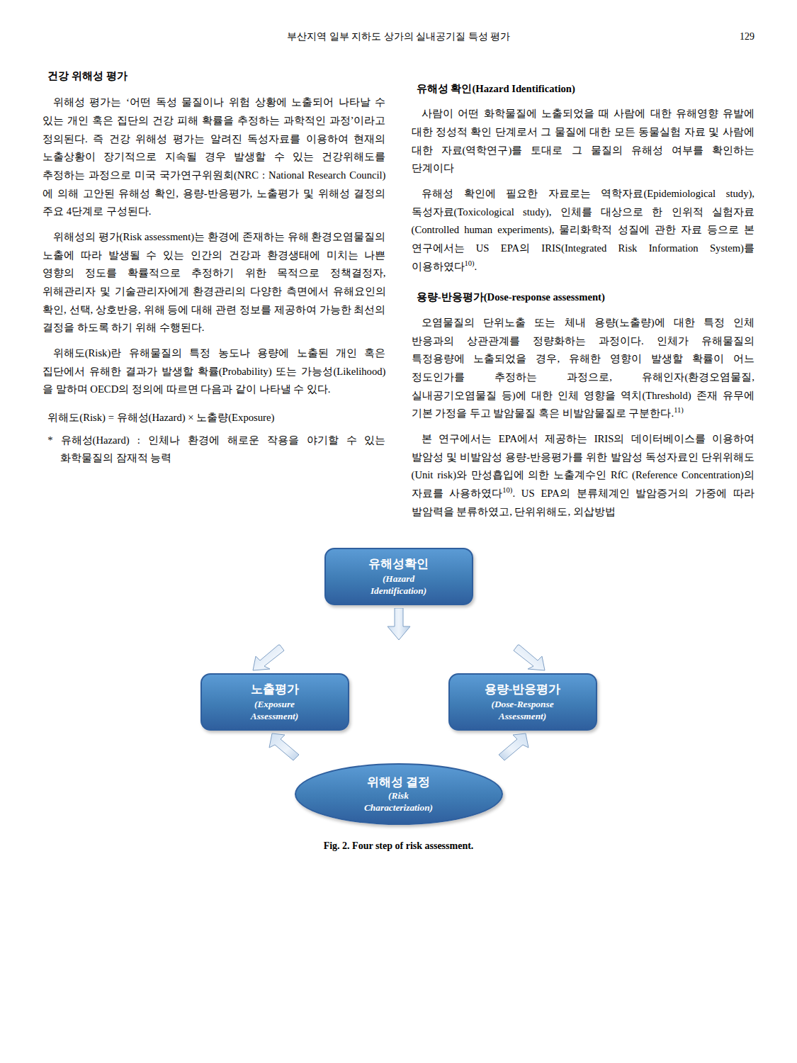부산지역 일부 지하도 상가의 실내공기질 특성 평가 129
건강 위해성 평가
위해성 평가는 ‘어떤 독성 물질이나 위험 상황에 노출되어 나타날 수 있는 개인 혹은 집단의 건강 피해 확률을 추정하는 과학적인 과정’이라고 정의된다. 즉 건강 위해성 평가는 알려진 독성자료를 이용하여 현재의 노출상황이 장기적으로 지속될 경우 발생할 수 있는 건강위해도를 추정하는 과정으로 미국 국가연구위원회(NRC : National Research Council)에 의해 고안된 유해성 확인, 용량-반응평가, 노출평가 및 위해성 결정의 주요 4단계로 구성된다.
위해성의 평가(Risk assessment)는 환경에 존재하는 유해 환경오염물질의 노출에 따라 발생될 수 있는 인간의 건강과 환경생태에 미치는 나쁜 영향의 정도를 확률적으로 추정하기 위한 목적으로 정책결정자, 위해관리자 및 기술관리자에게 환경관리의 다양한 측면에서 유해요인의 확인, 선택, 상호반응, 위해 등에 대해 관련 정보를 제공하여 가능한 최선의 결정을 하도록 하기 위해 수행된다.
위해도(Risk)란 유해물질의 특정 농도나 용량에 노출된 개인 혹은 집단에서 유해한 결과가 발생할 확률(Probability) 또는 가능성(Likelihood)을 말하며 OECD의 정의에 따르면 다음과 같이 나타낼 수 있다.
위해도(Risk) = 유해성(Hazard) × 노출량(Exposure)
* 유해성(Hazard) : 인체나 환경에 해로운 작용을 야기할 수 있는 화학물질의 잠재적 능력
유해성 확인(Hazard Identification)
사람이 어떤 화학물질에 노출되었을 때 사람에 대한 유해영향 유발에 대한 정성적 확인 단계로서 그 물질에 대한 모든 동물실험 자료 및 사람에 대한 자료(역학연구)를 토대로 그 물질의 유해성 여부를 확인하는 단계이다
유해성 확인에 필요한 자료로는 역학자료(Epidemiological study), 독성자료(Toxicological study), 인체를 대상으로 한 인위적 실험자료(Controlled human experiments), 물리화학적 성질에 관한 자료 등으로 본 연구에서는 US EPA의 IRIS(Integrated Risk Information System)를 이용하였다10).
용량-반응평가(Dose-response assessment)
오염물질의 단위노출 또는 체내 용량(노출량)에 대한 특정 인체 반응과의 상관관계를 정량화하는 과정이다. 인체가 유해물질의 특정용량에 노출되었을 경우, 유해한 영향이 발생할 확률이 어느 정도인가를 추정하는 과정으로, 유해인자(환경오염물질, 실내공기오염물질 등)에 대한 인체 영향을 역치(Threshold) 존재 유무에 기본 가정을 두고 발암물질 혹은 비발암물질로 구분한다.11)
본 연구에서는 EPA에서 제공하는 IRIS의 데이터베이스를 이용하여 발암성 및 비발암성 용량-반응평가를 위한 발암성 독성자료인 단위위해도(Unit risk)와 만성흡입에 의한 노출계수인 RfC (Reference Concentration)의 자료를 사용하였다10). US EPA의 분류체계인 발암증거의 가중에 따라 발암력을 분류하였고, 단위위해도, 외삽방법
유해성확인 (Hazard
Identification)
노출평가 (Exposure
Assessment)
용량-반응평가 (Dose-Response
Assessment)
위해성 결정 (Risk
Characterization)
Fig. 2. Four step of risk assessment.